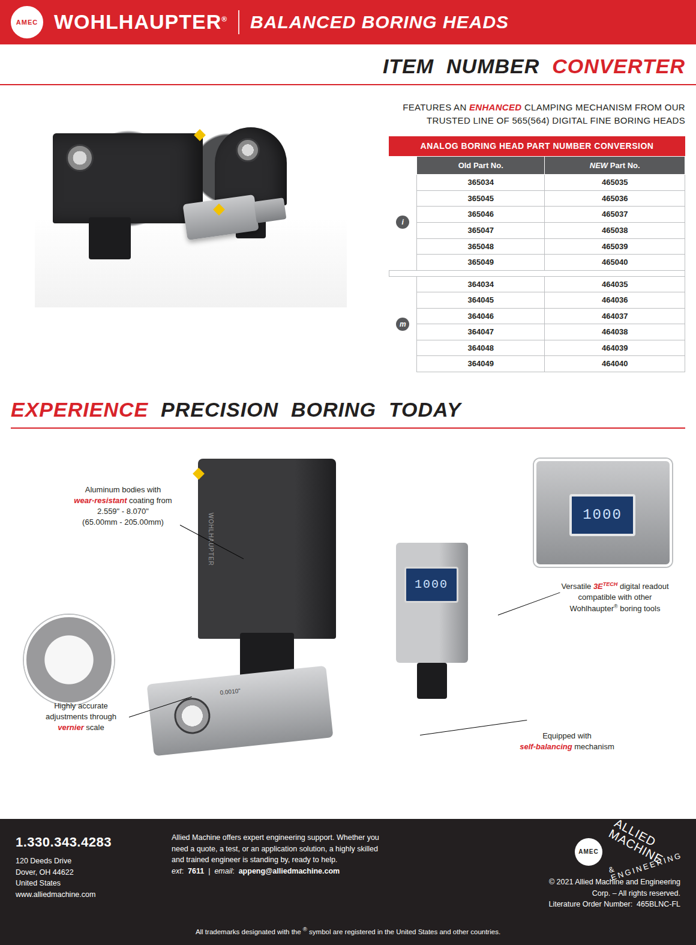AMEC
WOHLHAUPTER®
BALANCED BORING HEADS
ITEM NUMBER CONVERTER
FEATURES AN ENHANCED CLAMPING MECHANISM FROM OUR
TRUSTED LINE OF 565(564) DIGITAL FINE BORING HEADS
ANALOG BORING HEAD PART NUMBER CONVERSION
| | Old Part No. | NEW Part No. |
| --- | --- | --- |
| i | 365034 | 465035 |
| 365045 | 465036 |
| 365046 | 465037 |
| 365047 | 465038 |
| 365048 | 465039 |
| 365049 | 465040 |
| m | 364034 | 464035 |
| 364045 | 464036 |
| 364046 | 464037 |
| 364047 | 464038 |
| 364048 | 464039 |
| 364049 | 464040 |
EXPERIENCE PRECISION BORING TODAY
WOHLHAUPTER
1000
0.0010"
1000
Aluminum bodies with
wear-resistant coating from
2.559" - 8.070"
(65.00mm - 205.00mm)
Highly accurate
adjustments through
vernier scale
Versatile 3ETECH digital readout
compatible with other
Wohlhaupter® boring tools
Equipped with
self-balancing mechanism
1.330.343.4283
120 Deeds Drive
Dover, OH 44622
United States
www.alliedmachine.com
Allied Machine offers expert engineering support. Whether you need a quote, a test, or an application solution, a highly skilled and trained engineer is standing by, ready to help.
ext: 7611 | email: appeng@alliedmachine.com
AMEC
ALLIED MACHINE
& ENGINEERING
© 2021 Allied Machine and Engineering
Corp. – All rights reserved.
Literature Order Number: 465BLNC-FL
All trademarks designated with the ® symbol are registered in the United States and other countries.